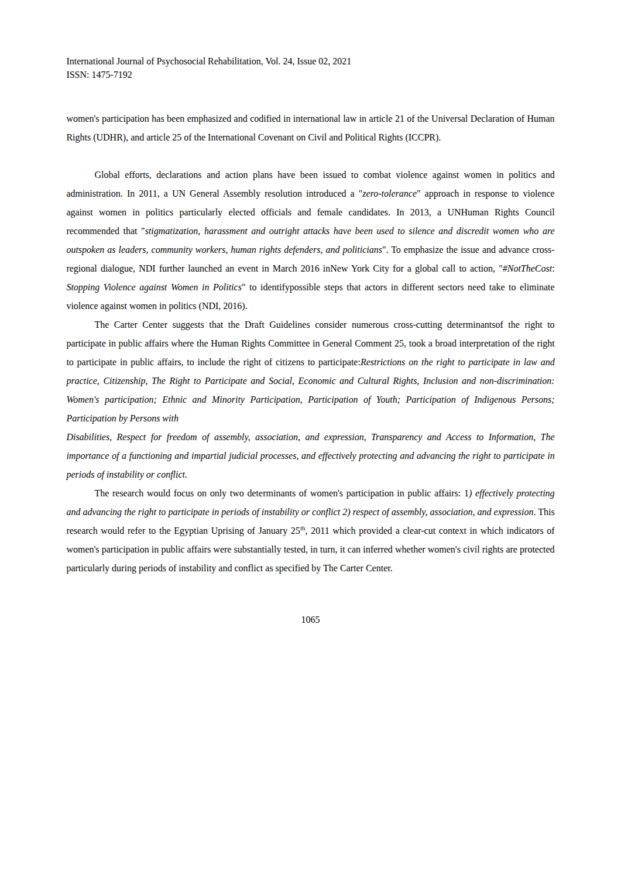International Journal of Psychosocial Rehabilitation, Vol. 24, Issue 02, 2021
ISSN: 1475-7192
women's participation has been emphasized and codified in international law in article 21 of the Universal Declaration of Human Rights (UDHR), and article 25 of the International Covenant on Civil and Political Rights (ICCPR).
Global efforts, declarations and action plans have been issued to combat violence against women in politics and administration. In 2011, a UN General Assembly resolution introduced a "zero-tolerance" approach in response to violence against women in politics particularly elected officials and female candidates. In 2013, a UNHuman Rights Council recommended that "stigmatization, harassment and outright attacks have been used to silence and discredit women who are outspoken as leaders, community workers, human rights defenders, and politicians". To emphasize the issue and advance cross-regional dialogue, NDI further launched an event in March 2016 inNew York City for a global call to action, "#NotTheCost: Stopping Violence against Women in Politics" to identifypossible steps that actors in different sectors need take to eliminate violence against women in politics (NDI, 2016).
The Carter Center suggests that the Draft Guidelines consider numerous cross-cutting determinantsof the right to participate in public affairs where the Human Rights Committee in General Comment 25, took a broad interpretation of the right to participate in public affairs, to include the right of citizens to participate:Restrictions on the right to participate in law and practice, Citizenship, The Right to Participate and Social, Economic and Cultural Rights, Inclusion and non-discrimination: Women's participation; Ethnic and Minority Participation, Participation of Youth; Participation of Indigenous Persons; Participation by Persons with
Disabilities, Respect for freedom of assembly, association, and expression, Transparency and Access to Information, The importance of a functioning and impartial judicial processes, and effectively protecting and advancing the right to participate in periods of instability or conflict.
The research would focus on only two determinants of women's participation in public affairs: 1) effectively protecting and advancing the right to participate in periods of instability or conflict 2) respect of assembly, association, and expression. This research would refer to the Egyptian Uprising of January 25th, 2011 which provided a clear-cut context in which indicators of women's participation in public affairs were substantially tested, in turn, it can inferred whether women's civil rights are protected particularly during periods of instability and conflict as specified by The Carter Center.
1065